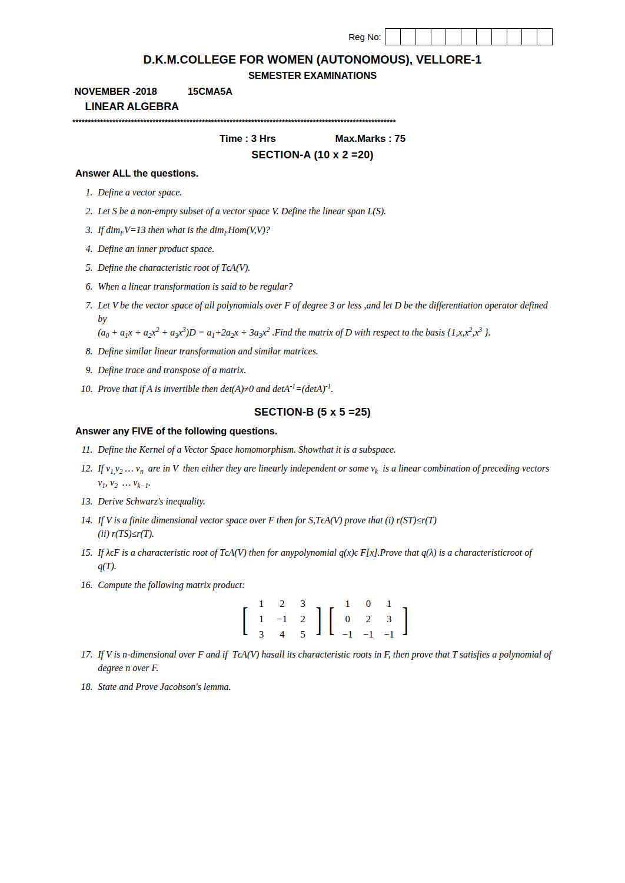Reg No:
D.K.M.COLLEGE FOR WOMEN (AUTONOMOUS), VELLORE-1
SEMESTER EXAMINATIONS
NOVEMBER -2018 15CMA5A
LINEAR ALGEBRA
*********************************************************************************************************
Time : 3 Hrs Max.Marks : 75
SECTION-A (10 x 2 =20)
Answer ALL the questions.
Define a vector space.
Let S be a non-empty subset of a vector space V. Define the linear span L(S).
If dimFV=13 then what is the dimFHom(V,V)?
Define an inner product space.
Define the characteristic root of TϵA(V).
When a linear transformation is said to be regular?
Let V be the vector space of all polynomials over F of degree 3 or less ,and let D be the differentiation operator defined by (a0 + a1x + a2x2 + a3x3)D = a1+2a2x + 3a3x2 .Find the matrix of D with respect to the basis {1,x,x2,x3 }.
Define similar linear transformation and similar matrices.
Define trace and transpose of a matrix.
Prove that if A is invertible then det(A)≠0 and detA-1=(detA)-1.
SECTION-B (5 x 5 =25)
Answer any FIVE of the following questions.
Define the Kernel of a Vector Space homomorphism. Showthat it is a subspace.
If v1,v2 … vn are in V then either they are linearly independent or some vk is a linear combination of preceding vectors v1, v2 … vk−1.
Derive Schwarz's inequality.
If V is a finite dimensional vector space over F then for S,TϵA(V) prove that (i) r(ST)≤r(T) (ii) r(TS)≤r(T).
If λϵF is a characteristic root of TϵA(V) then for anypolynomial q(x)ϵ F[x].Prove that q(λ) is a characteristicroot of q(T).
Compute the following matrix product:
[
| 1 | 2 | 3 |
| 1 | −1 | 2 |
| 3 | 4 | 5 |
] [
| 1 | 0 | 1 |
| 0 | 2 | 3 |
| −1 | −1 | −1 |
]
If V is n-dimensional over F and if TϵA(V) hasall its characteristic roots in F, then prove that T satisfies a polynomial of degree n over F.
State and Prove Jacobson's lemma.